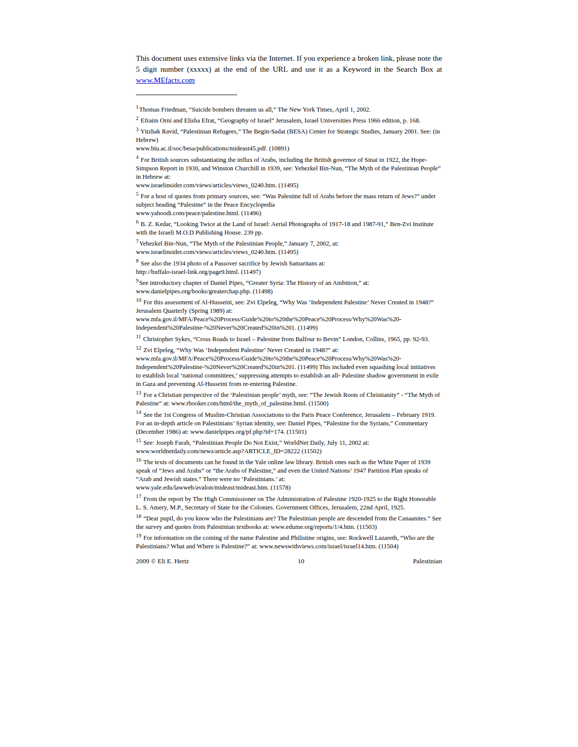This document uses extensive links via the Internet. If you experience a broken link, please note the 5 digit number (xxxxx) at the end of the URL and use it as a Keyword in the Search Box at www.MEfacts.com
1Thomas Friedman, “Suicide bombers threaten us all,” The New York Times, April 1, 2002.
2 Efraim Orni and Elisha Efrat, “Geography of Israel” Jerusalem, Israel Universities Press 1966 edition, p. 168.
3 Yitzhak Ravid, “Palestinian Refugees,” The Begin-Sadat (BESA) Center for Strategic Studies, January 2001. See: (in Hebrew)
www.biu.ac.il/soc/besa/publications/mideast45.pdf. (10891)
4 For British sources substantiating the influx of Arabs, including the British governor of Sinai in 1922, the Hope-Simpson Report in 1930, and Winston Churchill in 1939, see: Yehezkel Bin-Nun, “The Myth of the Palestinian People” in Hebrew at:
www.israelinsider.com/views/articles/views_0240.htm. (11495)
5 For a host of quotes from primary sources, see: “Was Palestine full of Arabs before the mass return of Jews?” under subject heading “Palestine” in the Peace Encyclopedia
www.yahoodi.com/peace/palestine.html. (11496)
6 B. Z. Kedar, “Looking Twice at the Land of Israel: Aerial Photographs of 1917-18 and 1987-91,” Ben-Zvi Institute with the Israeli M.O.D Publishing House. 239 pp.
7Yehezkel Bin-Nun, “The Myth of the Palestinian People,” January 7, 2002, at:
www.israelinsider.com/views/articles/views_0240.htm. (11495)
8 See also the 1934 photo of a Passover sacrifice by Jewish Samaritans at:
http://buffalo-israel-link.org/page9.html. (11497)
9See introductory chapter of Daniel Pipes, “Greater Syria: The History of an Ambition,” at:
www.danielpipes.org/books/greaterchap.php. (11498)
10 For this assessment of Al-Husseini, see: Zvi Elpeleg, “Why Was ‘Independent Palestine’ Never Created in 1948?” Jerusalem Quarterly (Spring 1989) at:
www.mfa.gov.il/MFA/Peace%20Process/Guide%20to%20the%20Peace%20Process/Why%20Was%20-Independent%20Palestine-%20Never%20Created%20in%201. (11499)
11 Christopher Sykes, “Cross Roads to Israel – Palestine from Balfour to Bevin” London, Collins, 1965, pp. 92-93.
12 Zvi Elpeleg, “Why Was ‘Independent Palestine’ Never Created in 1948?” at:
www.mfa.gov.il/MFA/Peace%20Process/Guide%20to%20the%20Peace%20Process/Why%20Was%20-Independent%20Palestine-%20Never%20Created%20in%201. (11499) This included even squashing local initiatives to establish local ‘national committees,’ suppressing attempts to establish an all- Palestine shadow government in exile in Gaza and preventing Al-Husseini from re-entering Palestine.
13 For a Christian perspective of the ‘Palestinian people’ myth, see: “The Jewish Roots of Christianity” - “The Myth of Palestine” at: www.rbooker.com/html/the_myth_of_palestine.html. (11500)
14 See the 1st Congress of Muslim-Christian Associations to the Paris Peace Conference, Jerusalem – February 1919. For an in-depth article on Palestinians’ Syrian identity, see: Daniel Pipes, “Palestine for the Syrians,” Commentary (December 1986) at: www.danielpipes.org/pf.php?id=174. (11501)
15 See: Joseph Farah, “Palestinian People Do Not Exist,” WorldNet Daily, July 11, 2002 at:
www.worldnetdaily.com/news/article.asp?ARTICLE_ID=28222 (11502)
16 The texts of documents can be found in the Yale online law library. British ones such as the White Paper of 1939 speak of “Jews and Arabs” or “the Arabs of Palestine,” and even the United Nations’ 1947 Partition Plan speaks of “Arab and Jewish states.” There were no ‘Palestinians.’ at:
www.yale.edu/lawweb/avalon/mideast/mideast.htm. (11578)
17 From the report by The High Commissioner on The Administration of Palestine 1920-1925 to the Right Honorable L. S. Amery, M.P., Secretary of State for the Colonies. Government Offices, Jerusalem, 22nd April, 1925.
18 “Dear pupil, do you know who the Palestinians are? The Palestinian people are descended from the Canaanites.” See the survey and quotes from Palestinian textbooks at: www.edume.org/reports/1/4.htm. (11503)
19 For information on the coining of the name Palestine and Philistine origins, see: Rockwell Lazareth, “Who are the Palestinians? What and Where is Palestine?” at: www.newswithviews.com/israel/israel14.htm. (11504)
2009 © Eli E. Hertz 10 Palestinian